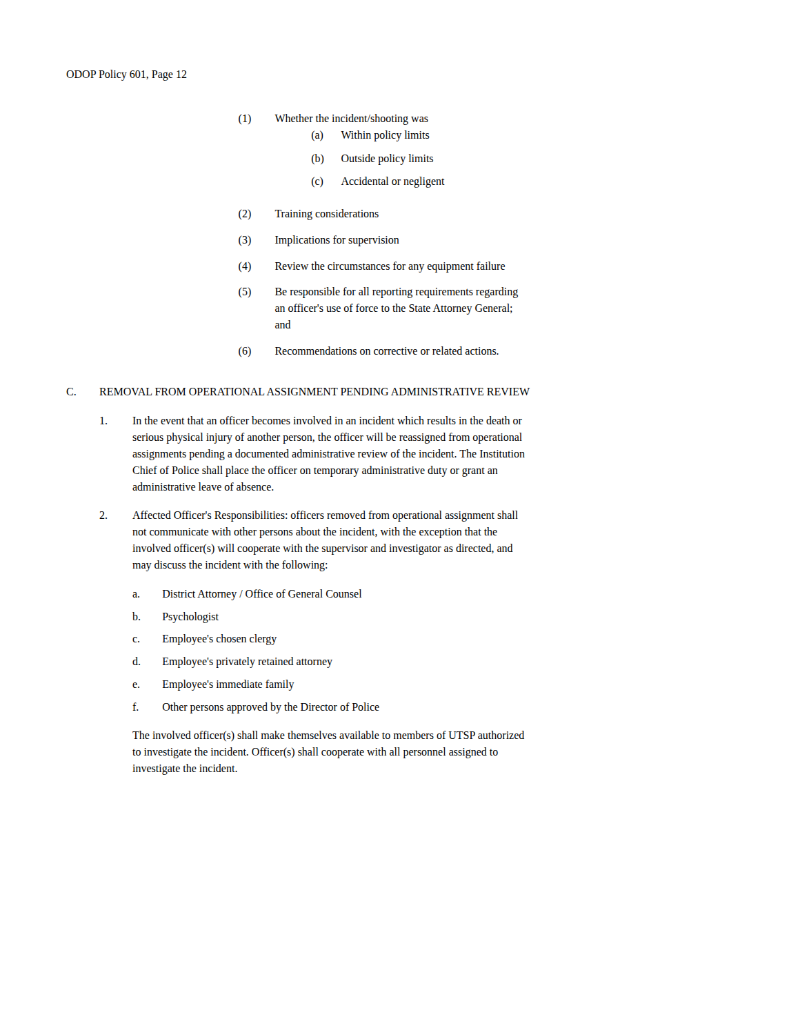ODOP Policy 601, Page 12
(1)
Whether the incident/shooting was
(a)
Within policy limits
(b)
Outside policy limits
(c)
Accidental or negligent
(2)
Training considerations
(3)
Implications for supervision
(4)
Review the circumstances for any equipment failure
(5)
Be responsible for all reporting requirements regarding an officer's use of force to the State Attorney General; and
(6)
Recommendations on corrective or related actions.
C.
REMOVAL FROM OPERATIONAL ASSIGNMENT PENDING ADMINISTRATIVE REVIEW
1.
In the event that an officer becomes involved in an incident which results in the death or serious physical injury of another person, the officer will be reassigned from operational assignments pending a documented administrative review of the incident. The Institution Chief of Police shall place the officer on temporary administrative duty or grant an administrative leave of absence.
2.
Affected Officer's Responsibilities: officers removed from operational assignment shall not communicate with other persons about the incident, with the exception that the involved officer(s) will cooperate with the supervisor and investigator as directed, and may discuss the incident with the following:
a.
District Attorney / Office of General Counsel
b.
Psychologist
c.
Employee's chosen clergy
d.
Employee's privately retained attorney
e.
Employee's immediate family
f.
Other persons approved by the Director of Police
The involved officer(s) shall make themselves available to members of UTSP authorized to investigate the incident. Officer(s) shall cooperate with all personnel assigned to investigate the incident.